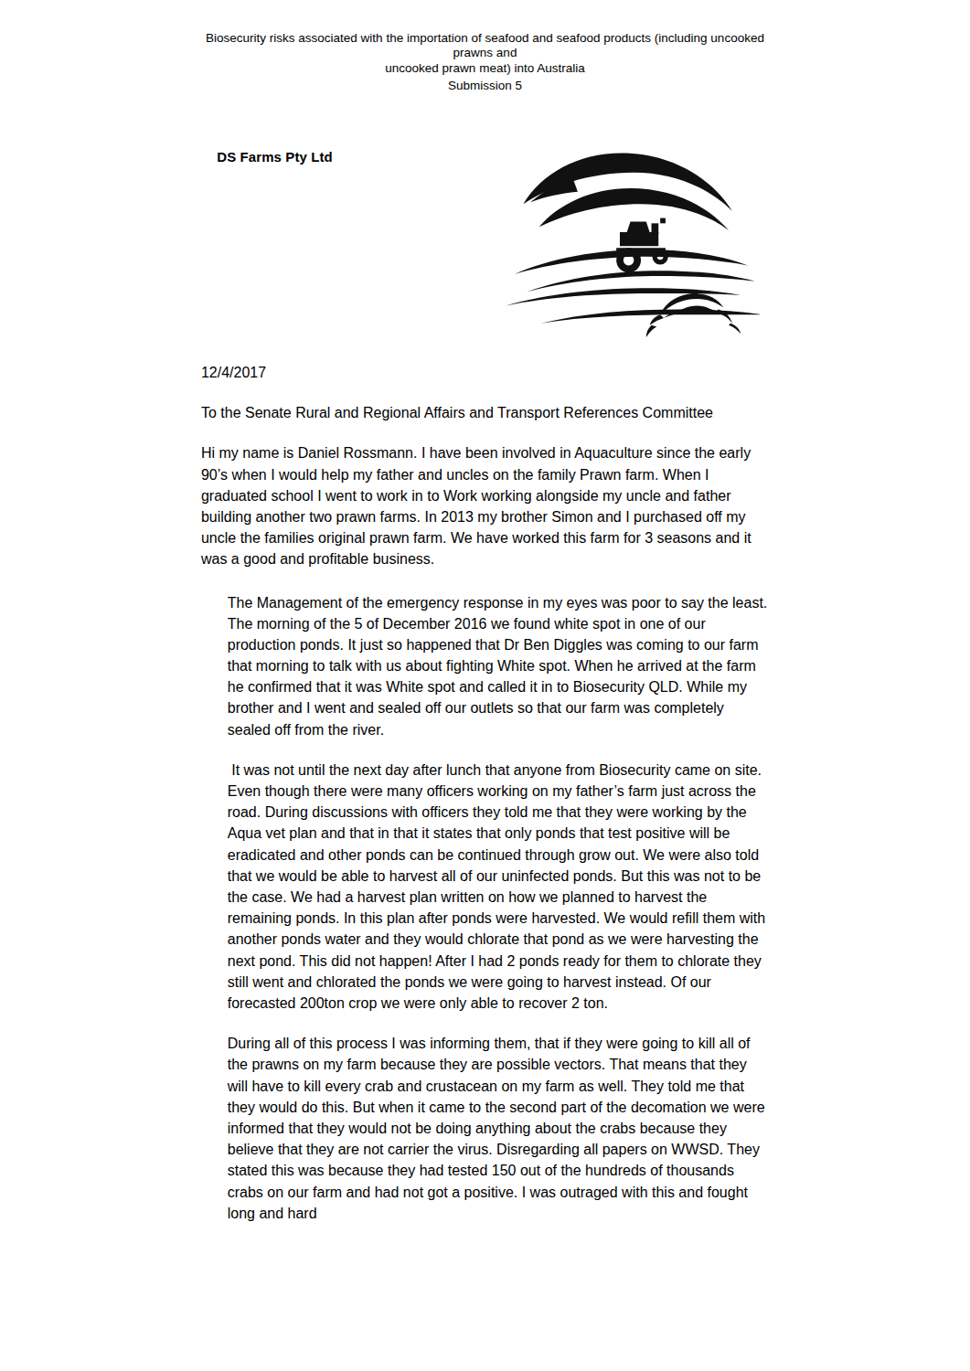Biosecurity risks associated with the importation of seafood and seafood products (including uncooked prawns and uncooked prawn meat) into Australia Submission 5
DS Farms Pty Ltd
12/4/2017
To the Senate Rural and Regional Affairs and Transport References Committee
Hi my name is Daniel Rossmann. I have been involved in Aquaculture since the early 90’s when I would help my father and uncles on the family Prawn farm. When I graduated school I went to work in to Work working alongside my uncle and father building another two prawn farms. In 2013 my brother Simon and I purchased off my uncle the families original prawn farm. We have worked this farm for 3 seasons and it was a good and profitable business.
The Management of the emergency response in my eyes was poor to say the least. The morning of the 5 of December 2016 we found white spot in one of our production ponds. It just so happened that Dr Ben Diggles was coming to our farm that morning to talk with us about fighting White spot. When he arrived at the farm he confirmed that it was White spot and called it in to Biosecurity QLD. While my brother and I went and sealed off our outlets so that our farm was completely sealed off from the river.
It was not until the next day after lunch that anyone from Biosecurity came on site. Even though there were many officers working on my father’s farm just across the road. During discussions with officers they told me that they were working by the Aqua vet plan and that in that it states that only ponds that test positive will be eradicated and other ponds can be continued through grow out. We were also told that we would be able to harvest all of our uninfected ponds. But this was not to be the case. We had a harvest plan written on how we planned to harvest the remaining ponds. In this plan after ponds were harvested. We would refill them with another ponds water and they would chlorate that pond as we were harvesting the next pond. This did not happen! After I had 2 ponds ready for them to chlorate they still went and chlorated the ponds we were going to harvest instead. Of our forecasted 200ton crop we were only able to recover 2 ton.
During all of this process I was informing them, that if they were going to kill all of the prawns on my farm because they are possible vectors. That means that they will have to kill every crab and crustacean on my farm as well. They told me that they would do this. But when it came to the second part of the decomation we were informed that they would not be doing anything about the crabs because they believe that they are not carrier the virus. Disregarding all papers on WWSD. They stated this was because they had tested 150 out of the hundreds of thousands crabs on our farm and had not got a positive. I was outraged with this and fought long and hard